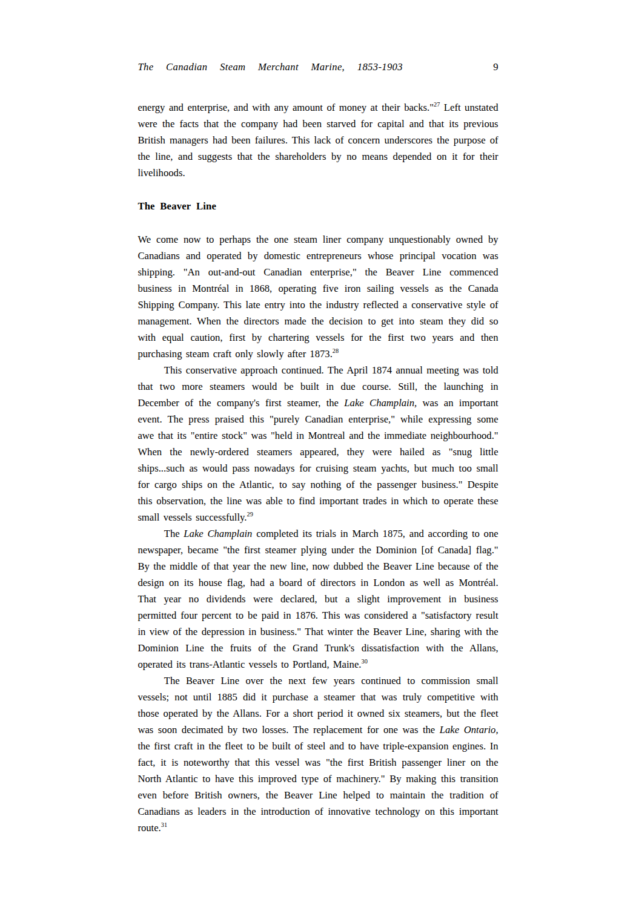The Canadian Steam Merchant Marine, 1853-1903 9
energy and enterprise, and with any amount of money at their backs."27 Left unstated were the facts that the company had been starved for capital and that its previous British managers had been failures. This lack of concern underscores the purpose of the line, and suggests that the shareholders by no means depended on it for their livelihoods.
The Beaver Line
We come now to perhaps the one steam liner company unquestionably owned by Canadians and operated by domestic entrepreneurs whose principal vocation was shipping. "An out-and-out Canadian enterprise," the Beaver Line commenced business in Montréal in 1868, operating five iron sailing vessels as the Canada Shipping Company. This late entry into the industry reflected a conservative style of management. When the directors made the decision to get into steam they did so with equal caution, first by chartering vessels for the first two years and then purchasing steam craft only slowly after 1873.28
This conservative approach continued. The April 1874 annual meeting was told that two more steamers would be built in due course. Still, the launching in December of the company's first steamer, the Lake Champlain, was an important event. The press praised this "purely Canadian enterprise," while expressing some awe that its "entire stock" was "held in Montreal and the immediate neighbourhood." When the newly-ordered steamers appeared, they were hailed as "snug little ships...such as would pass nowadays for cruising steam yachts, but much too small for cargo ships on the Atlantic, to say nothing of the passenger business." Despite this observation, the line was able to find important trades in which to operate these small vessels successfully.29
The Lake Champlain completed its trials in March 1875, and according to one newspaper, became "the first steamer plying under the Dominion [of Canada] flag." By the middle of that year the new line, now dubbed the Beaver Line because of the design on its house flag, had a board of directors in London as well as Montréal. That year no dividends were declared, but a slight improvement in business permitted four percent to be paid in 1876. This was considered a "satisfactory result in view of the depression in business." That winter the Beaver Line, sharing with the Dominion Line the fruits of the Grand Trunk's dissatisfaction with the Allans, operated its trans-Atlantic vessels to Portland, Maine.30
The Beaver Line over the next few years continued to commission small vessels; not until 1885 did it purchase a steamer that was truly competitive with those operated by the Allans. For a short period it owned six steamers, but the fleet was soon decimated by two losses. The replacement for one was the Lake Ontario, the first craft in the fleet to be built of steel and to have triple-expansion engines. In fact, it is noteworthy that this vessel was "the first British passenger liner on the North Atlantic to have this improved type of machinery." By making this transition even before British owners, the Beaver Line helped to maintain the tradition of Canadians as leaders in the introduction of innovative technology on this important route.31